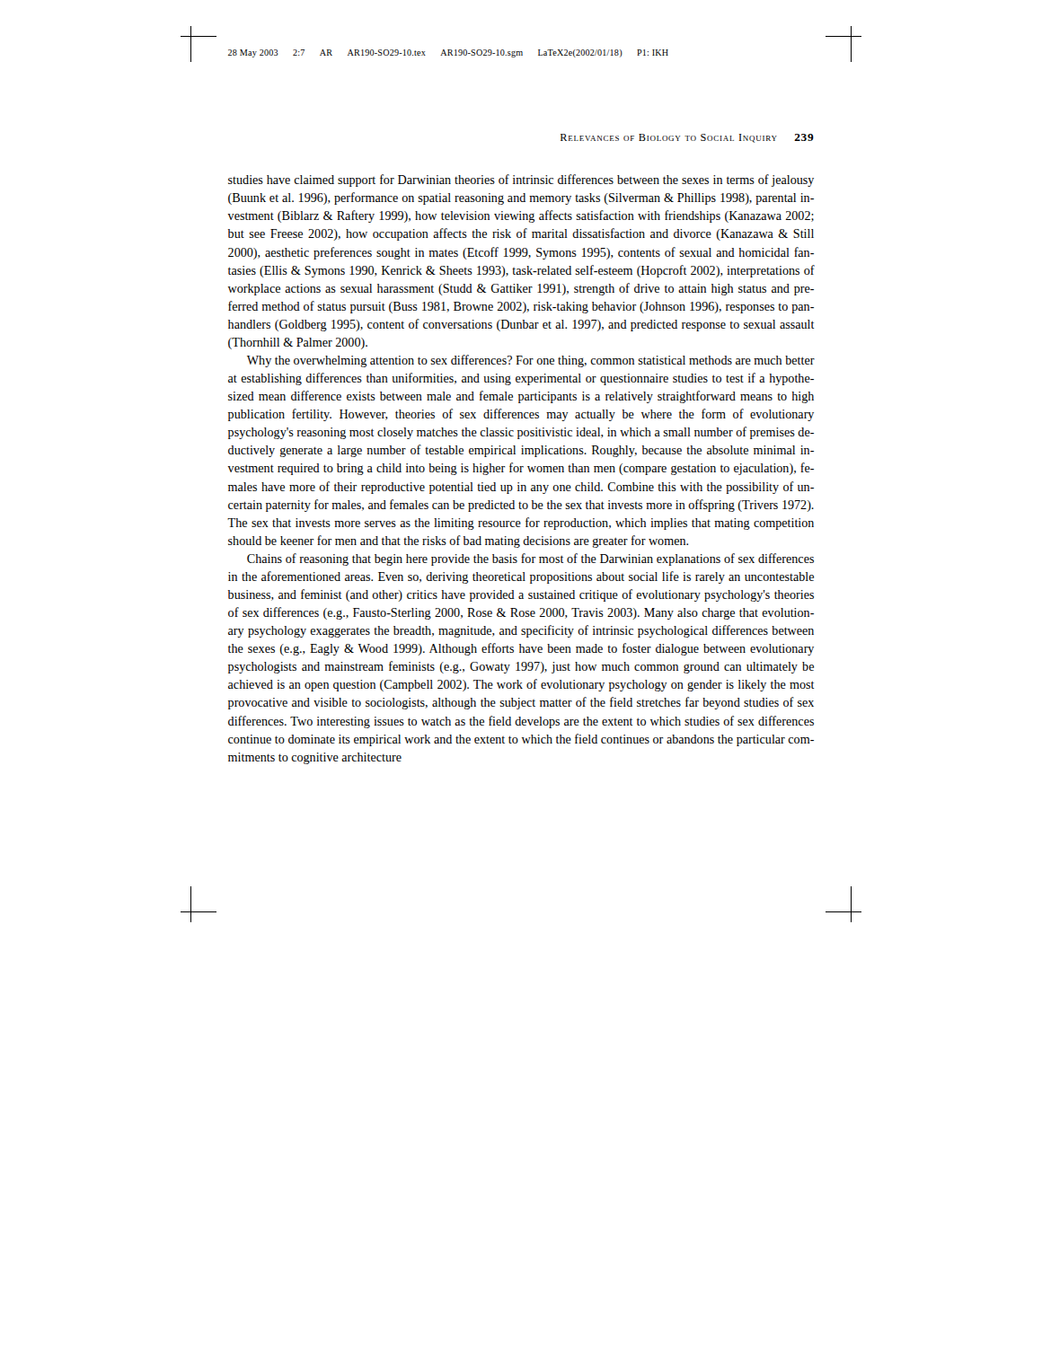28 May 20032:7 AR AR190-SO29-10.tex AR190-SO29-10.sgm LaTeX2e(2002/01/18) P1: IKH
Relevances of Biology to Social Inquiry 239
studies have claimed support for Darwinian theories of intrinsic differences between the sexes in terms of jealousy (Buunk et al. 1996), performance on spatial reasoning and memory tasks (Silverman & Phillips 1998), parental investment (Biblarz & Raftery 1999), how television viewing affects satisfaction with friendships (Kanazawa 2002; but see Freese 2002), how occupation affects the risk of marital dissatisfaction and divorce (Kanazawa & Still 2000), aesthetic preferences sought in mates (Etcoff 1999, Symons 1995), contents of sexual and homicidal fantasies (Ellis & Symons 1990, Kenrick & Sheets 1993), task-related self-esteem (Hopcroft 2002), interpretations of workplace actions as sexual harassment (Studd & Gattiker 1991), strength of drive to attain high status and preferred method of status pursuit (Buss 1981, Browne 2002), risk-taking behavior (Johnson 1996), responses to panhandlers (Goldberg 1995), content of conversations (Dunbar et al. 1997), and predicted response to sexual assault (Thornhill & Palmer 2000).
Why the overwhelming attention to sex differences? For one thing, common statistical methods are much better at establishing differences than uniformities, and using experimental or questionnaire studies to test if a hypothesized mean difference exists between male and female participants is a relatively straightforward means to high publication fertility. However, theories of sex differences may actually be where the form of evolutionary psychology's reasoning most closely matches the classic positivistic ideal, in which a small number of premises deductively generate a large number of testable empirical implications. Roughly, because the absolute minimal investment required to bring a child into being is higher for women than men (compare gestation to ejaculation), females have more of their reproductive potential tied up in any one child. Combine this with the possibility of uncertain paternity for males, and females can be predicted to be the sex that invests more in offspring (Trivers 1972). The sex that invests more serves as the limiting resource for reproduction, which implies that mating competition should be keener for men and that the risks of bad mating decisions are greater for women.
Chains of reasoning that begin here provide the basis for most of the Darwinian explanations of sex differences in the aforementioned areas. Even so, deriving theoretical propositions about social life is rarely an uncontestable business, and feminist (and other) critics have provided a sustained critique of evolutionary psychology's theories of sex differences (e.g., Fausto-Sterling 2000, Rose & Rose 2000, Travis 2003). Many also charge that evolutionary psychology exaggerates the breadth, magnitude, and specificity of intrinsic psychological differences between the sexes (e.g., Eagly & Wood 1999). Although efforts have been made to foster dialogue between evolutionary psychologists and mainstream feminists (e.g., Gowaty 1997), just how much common ground can ultimately be achieved is an open question (Campbell 2002). The work of evolutionary psychology on gender is likely the most provocative and visible to sociologists, although the subject matter of the field stretches far beyond studies of sex differences. Two interesting issues to watch as the field develops are the extent to which studies of sex differences continue to dominate its empirical work and the extent to which the field continues or abandons the particular commitments to cognitive architecture